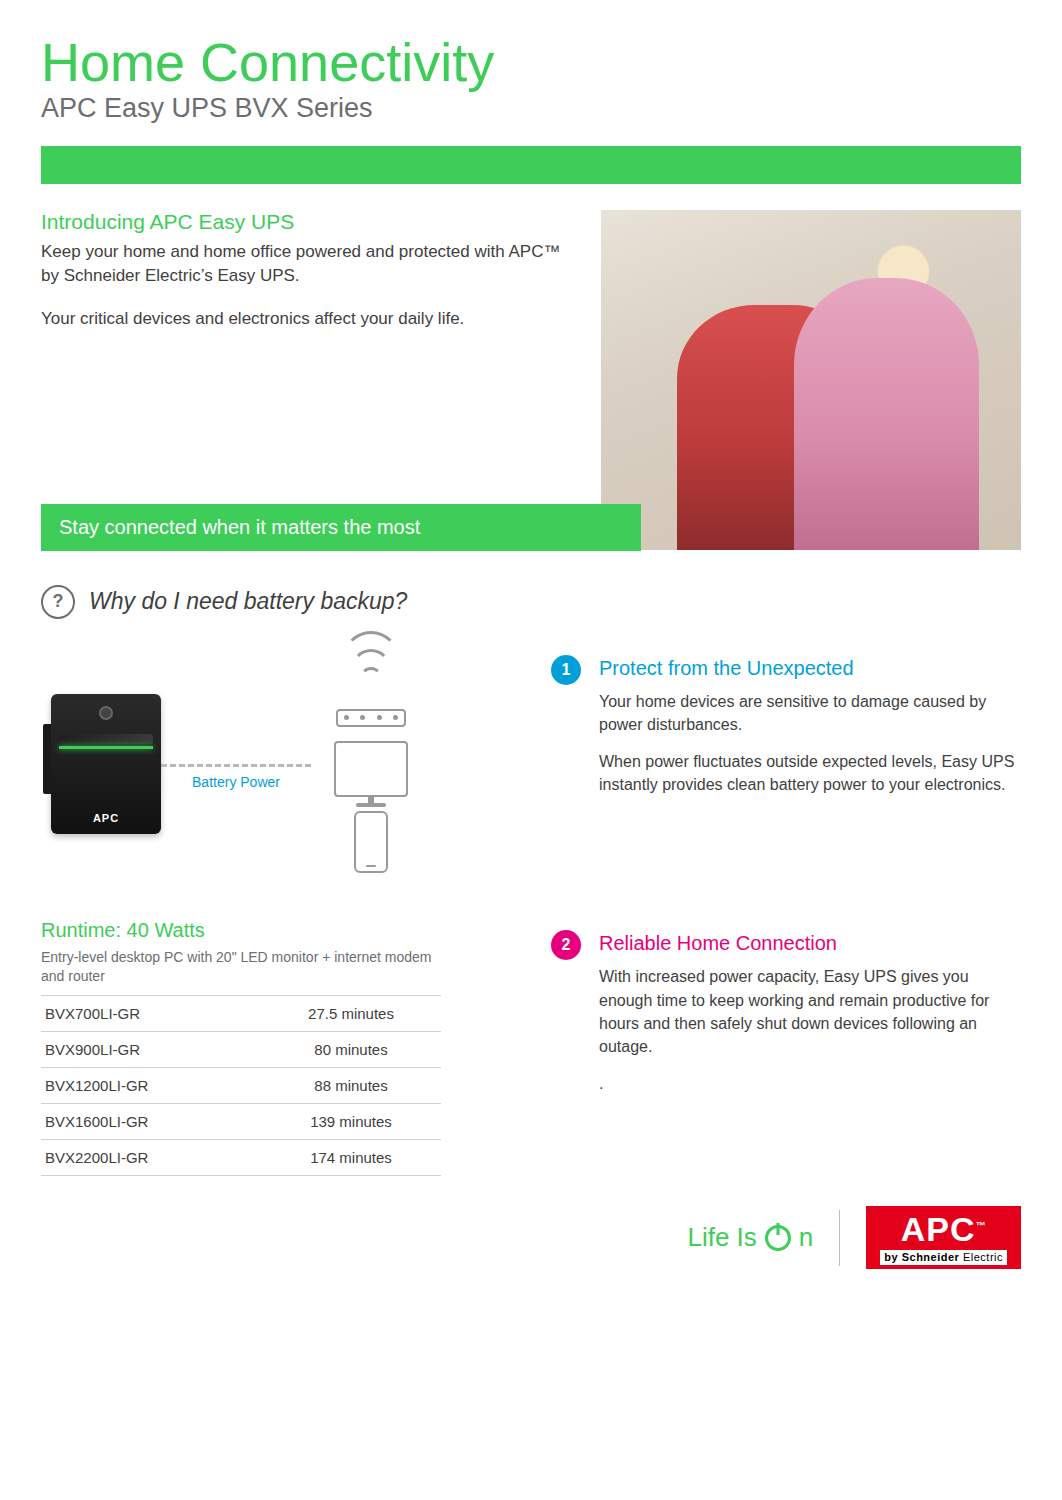Home Connectivity
APC Easy UPS BVX Series
Introducing APC Easy UPS
Keep your home and home office powered and protected with APC™ by Schneider Electric’s Easy UPS.
Your critical devices and electronics affect your daily life.
Stay connected when it matters the most
?
Why do I need battery backup?
APC
Battery Power
Runtime: 40 Watts
Entry-level desktop PC with 20" LED monitor + internet modem and router
| BVX700LI-GR | 27.5 minutes |
| BVX900LI-GR | 80 minutes |
| BVX1200LI-GR | 88 minutes |
| BVX1600LI-GR | 139 minutes |
| BVX2200LI-GR | 174 minutes |
1
Protect from the Unexpected
Your home devices are sensitive to damage caused by power disturbances.
When power fluctuates outside expected levels, Easy UPS instantly provides clean battery power to your electronics.
2
Reliable Home Connection
With increased power capacity, Easy UPS gives you enough time to keep working and remain productive for hours and then safely shut down devices following an outage.
.
Life Is n
APC™
by Schneider Electric